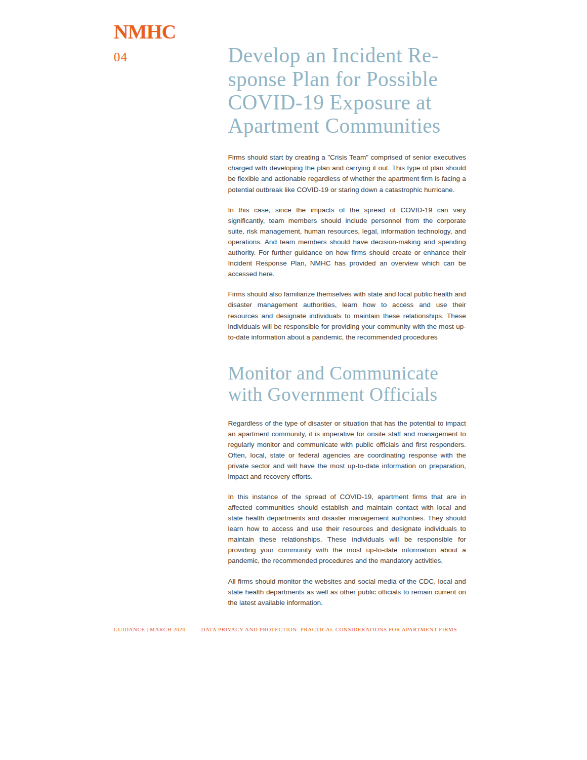NMHC
04
Develop an Incident Re­sponse Plan for Possible COVID-19 Exposure at Apartment Communities
Firms should start by creating a "Crisis Team" comprised of senior executives charged with developing the plan and carrying it out. This type of plan should be flexible and actionable regardless of whether the apartment firm is facing a potential outbreak like COVID-19 or staring down a catastrophic hurricane.
In this case, since the impacts of the spread of COVID-19 can vary significantly, team members should include personnel from the corporate suite, risk management, human resources, legal, information technology, and operations. And team members should have decision-making and spending authority. For further guidance on how firms should create or enhance their Incident Response Plan, NMHC has provided an over­view which can be accessed here.
Firms should also familiarize themselves with state and local public health and disaster management authorities, learn how to access and use their resources and designate individuals to maintain these relationships. These individuals will be responsible for providing your community with the most up-to-date information about a pandemic, the recommended procedures
Monitor and Communicate with Government Officials
Regardless of the type of disaster or situation that has the potential to impact an apartment community, it is imperative for onsite staff and management to regularly monitor and communicate with public officials and first responders. Often, local, state or federal agencies are coordinating response with the private sector and will have the most up-to-date information on preparation, impact and recovery efforts.
In this instance of the spread of COVID-19, apartment firms that are in affected com­munities should establish and maintain contact with local and state health depart­ments and disaster management authorities. They should learn how to access and use their resources and designate individuals to maintain these relationships. These indi­viduals will be responsible for providing your community with the most up-to-date information about a pandemic, the recommended procedures and the mandatory ac­tivities.
All firms should monitor the websites and social media of the CDC, local and state health departments as well as other public officials to remain current on the latest available information.
GUIDANCE | MARCH 2020 DATA PRIVACY AND PROTECTION: PRACTICAL CONSIDERATIONS FOR APARTMENT FIRMS